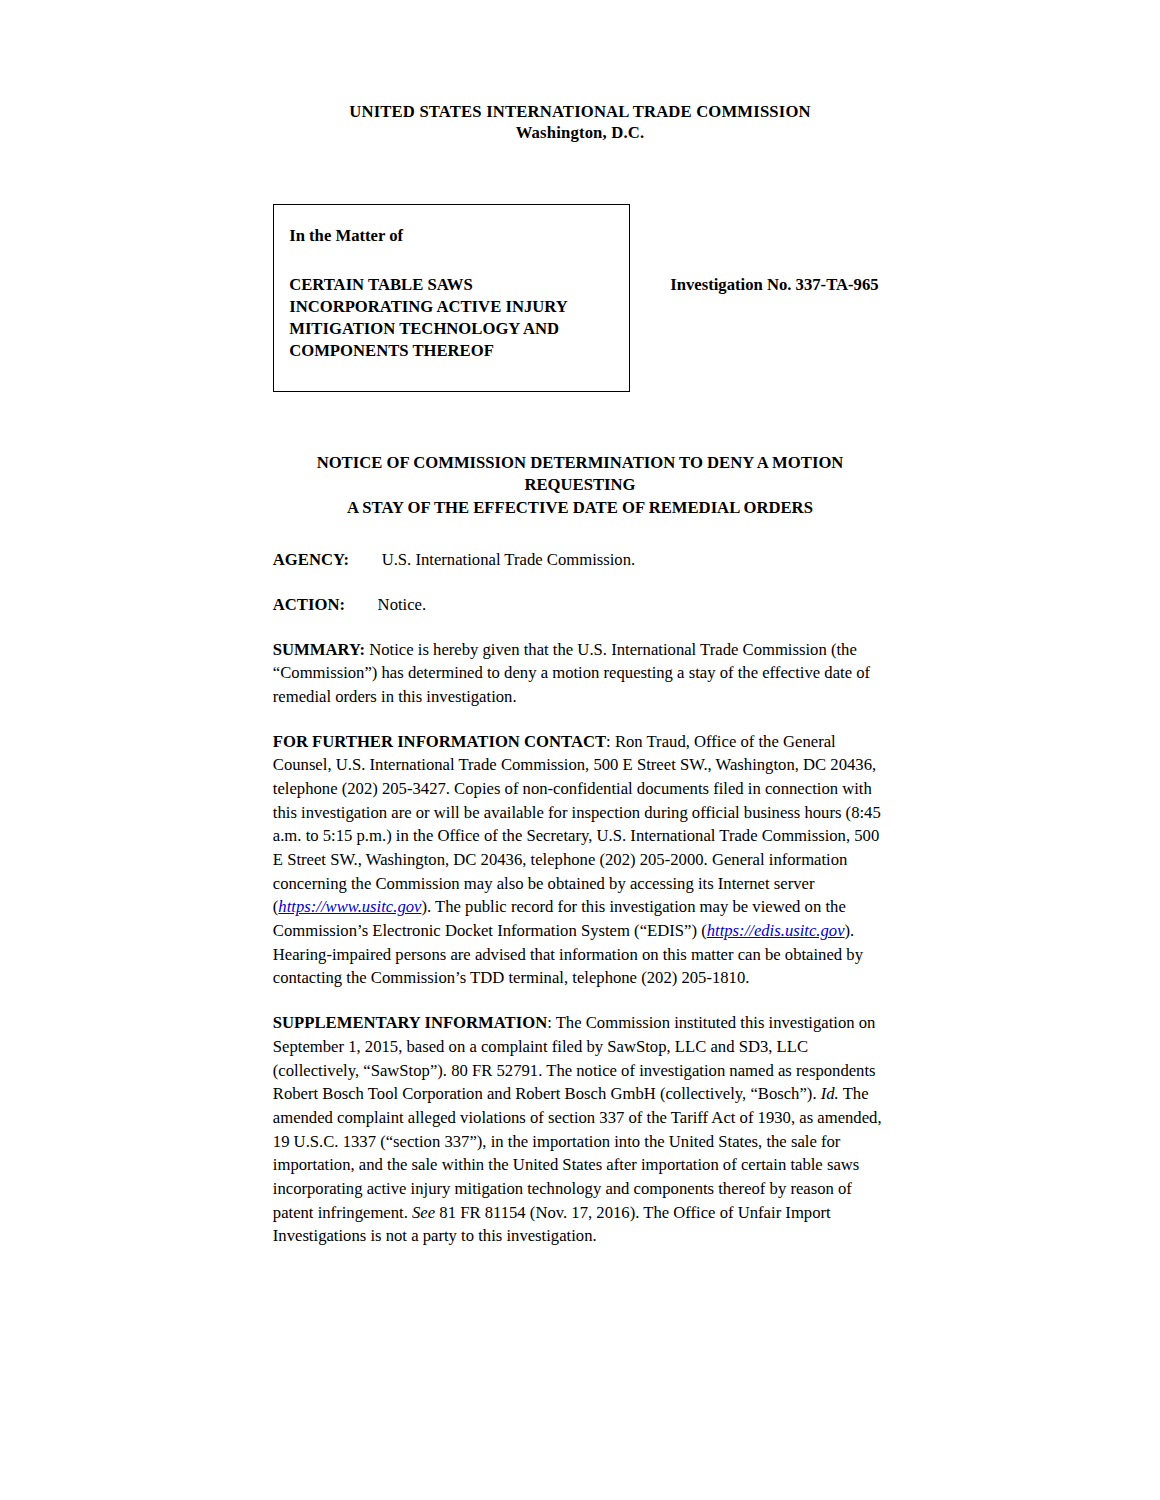UNITED STATES INTERNATIONAL TRADE COMMISSION
Washington, D.C.
In the Matter of
CERTAIN TABLE SAWS
INCORPORATING ACTIVE INJURY
MITIGATION TECHNOLOGY AND
COMPONENTS THEREOF
Investigation No. 337-TA-965
NOTICE OF COMMISSION DETERMINATION TO DENY A MOTION REQUESTING A STAY OF THE EFFECTIVE DATE OF REMEDIAL ORDERS
AGENCY: U.S. International Trade Commission.
ACTION: Notice.
SUMMARY: Notice is hereby given that the U.S. International Trade Commission (the “Commission”) has determined to deny a motion requesting a stay of the effective date of remedial orders in this investigation.
FOR FURTHER INFORMATION CONTACT: Ron Traud, Office of the General Counsel, U.S. International Trade Commission, 500 E Street SW., Washington, DC 20436, telephone (202) 205-3427. Copies of non-confidential documents filed in connection with this investigation are or will be available for inspection during official business hours (8:45 a.m. to 5:15 p.m.) in the Office of the Secretary, U.S. International Trade Commission, 500 E Street SW., Washington, DC 20436, telephone (202) 205-2000. General information concerning the Commission may also be obtained by accessing its Internet server (https://www.usitc.gov). The public record for this investigation may be viewed on the Commission’s Electronic Docket Information System (“EDIS”) (https://edis.usitc.gov). Hearing-impaired persons are advised that information on this matter can be obtained by contacting the Commission’s TDD terminal, telephone (202) 205-1810.
SUPPLEMENTARY INFORMATION: The Commission instituted this investigation on September 1, 2015, based on a complaint filed by SawStop, LLC and SD3, LLC (collectively, “SawStop”). 80 FR 52791. The notice of investigation named as respondents Robert Bosch Tool Corporation and Robert Bosch GmbH (collectively, “Bosch”). Id. The amended complaint alleged violations of section 337 of the Tariff Act of 1930, as amended, 19 U.S.C. 1337 (“section 337”), in the importation into the United States, the sale for importation, and the sale within the United States after importation of certain table saws incorporating active injury mitigation technology and components thereof by reason of patent infringement. See 81 FR 81154 (Nov. 17, 2016). The Office of Unfair Import Investigations is not a party to this investigation.